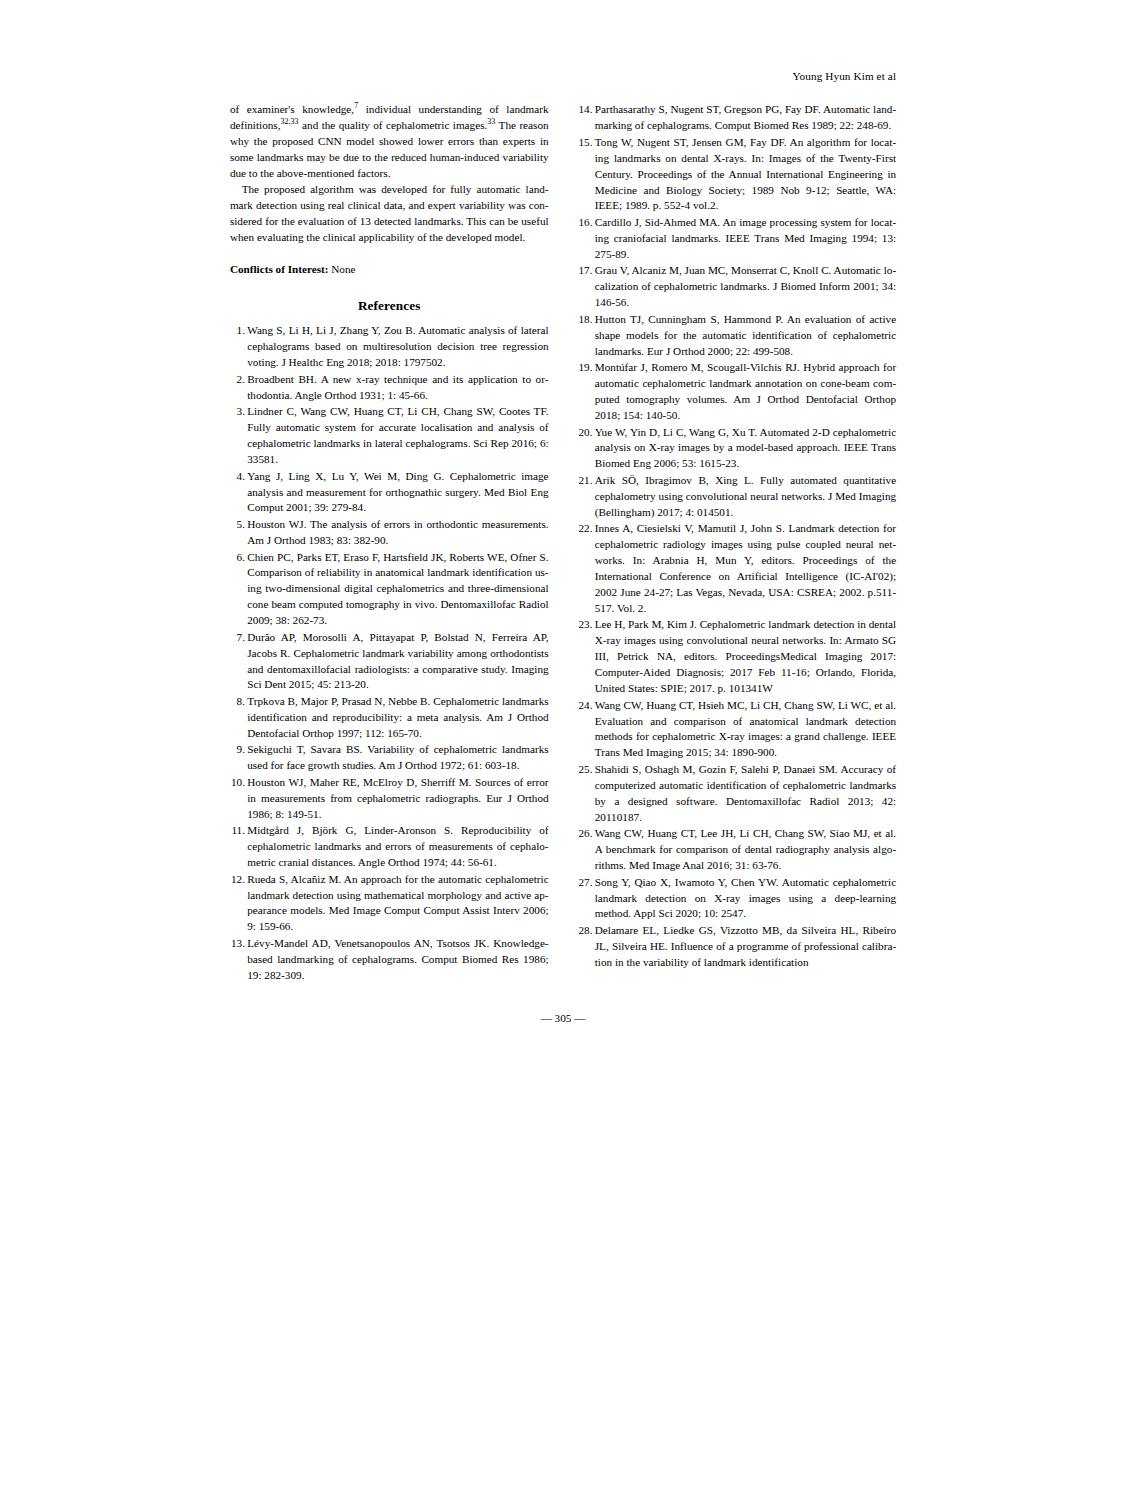Young Hyun Kim et al
of examiner's knowledge,7 individual understanding of landmark definitions,32,33 and the quality of cephalometric images.33 The reason why the proposed CNN model showed lower errors than experts in some landmarks may be due to the reduced human-induced variability due to the above-mentioned factors.
The proposed algorithm was developed for fully automatic landmark detection using real clinical data, and expert variability was considered for the evaluation of 13 detected landmarks. This can be useful when evaluating the clinical applicability of the developed model.
Conflicts of Interest: None
References
Wang S, Li H, Li J, Zhang Y, Zou B. Automatic analysis of lateral cephalograms based on multiresolution decision tree regression voting. J Healthc Eng 2018; 2018: 1797502.
Broadbent BH. A new x-ray technique and its application to orthodontia. Angle Orthod 1931; 1: 45-66.
Lindner C, Wang CW, Huang CT, Li CH, Chang SW, Cootes TF. Fully automatic system for accurate localisation and analysis of cephalometric landmarks in lateral cephalograms. Sci Rep 2016; 6: 33581.
Yang J, Ling X, Lu Y, Wei M, Ding G. Cephalometric image analysis and measurement for orthognathic surgery. Med Biol Eng Comput 2001; 39: 279-84.
Houston WJ. The analysis of errors in orthodontic measurements. Am J Orthod 1983; 83: 382-90.
Chien PC, Parks ET, Eraso F, Hartsfield JK, Roberts WE, Ofner S. Comparison of reliability in anatomical landmark identification using two-dimensional digital cephalometrics and three-dimensional cone beam computed tomography in vivo. Dentomaxillofac Radiol 2009; 38: 262-73.
Durão AP, Morosolli A, Pittayapat P, Bolstad N, Ferreira AP, Jacobs R. Cephalometric landmark variability among orthodontists and dentomaxillofacial radiologists: a comparative study. Imaging Sci Dent 2015; 45: 213-20.
Trpkova B, Major P, Prasad N, Nebbe B. Cephalometric landmarks identification and reproducibility: a meta analysis. Am J Orthod Dentofacial Orthop 1997; 112: 165-70.
Sekiguchi T, Savara BS. Variability of cephalometric landmarks used for face growth studies. Am J Orthod 1972; 61: 603-18.
Houston WJ, Maher RE, McElroy D, Sherriff M. Sources of error in measurements from cephalometric radiographs. Eur J Orthod 1986; 8: 149-51.
Midtgård J, Björk G, Linder-Aronson S. Reproducibility of cephalometric landmarks and errors of measurements of cephalometric cranial distances. Angle Orthod 1974; 44: 56-61.
Rueda S, Alcañiz M. An approach for the automatic cephalometric landmark detection using mathematical morphology and active appearance models. Med Image Comput Comput Assist Interv 2006; 9: 159-66.
Lévy-Mandel AD, Venetsanopoulos AN, Tsotsos JK. Knowledge-based landmarking of cephalograms. Comput Biomed Res 1986; 19: 282-309.
Parthasarathy S, Nugent ST, Gregson PG, Fay DF. Automatic landmarking of cephalograms. Comput Biomed Res 1989; 22: 248-69.
Tong W, Nugent ST, Jensen GM, Fay DF. An algorithm for locating landmarks on dental X-rays. In: Images of the Twenty-First Century. Proceedings of the Annual International Engineering in Medicine and Biology Society; 1989 Nob 9-12; Seattle, WA: IEEE; 1989. p. 552-4 vol.2.
Cardillo J, Sid-Ahmed MA. An image processing system for locating craniofacial landmarks. IEEE Trans Med Imaging 1994; 13: 275-89.
Grau V, Alcaniz M, Juan MC, Monserrat C, Knoll C. Automatic localization of cephalometric landmarks. J Biomed Inform 2001; 34: 146-56.
Hutton TJ, Cunningham S, Hammond P. An evaluation of active shape models for the automatic identification of cephalometric landmarks. Eur J Orthod 2000; 22: 499-508.
Montúfar J, Romero M, Scougall-Vilchis RJ. Hybrid approach for automatic cephalometric landmark annotation on cone-beam computed tomography volumes. Am J Orthod Dentofacial Orthop 2018; 154: 140-50.
Yue W, Yin D, Li C, Wang G, Xu T. Automated 2-D cephalometric analysis on X-ray images by a model-based approach. IEEE Trans Biomed Eng 2006; 53: 1615-23.
Arik SÖ, Ibragimov B, Xing L. Fully automated quantitative cephalometry using convolutional neural networks. J Med Imaging (Bellingham) 2017; 4: 014501.
Innes A, Ciesielski V, Mamutil J, John S. Landmark detection for cephalometric radiology images using pulse coupled neural networks. In: Arabnia H, Mun Y, editors. Proceedings of the International Conference on Artificial Intelligence (IC-AI'02); 2002 June 24-27; Las Vegas, Nevada, USA: CSREA; 2002. p.511-517. Vol. 2.
Lee H, Park M, Kim J. Cephalometric landmark detection in dental X-ray images using convolutional neural networks. In: Armato SG III, Petrick NA, editors. ProceedingsMedical Imaging 2017: Computer-Aided Diagnosis; 2017 Feb 11-16; Orlando, Florida, United States: SPIE; 2017. p. 101341W
Wang CW, Huang CT, Hsieh MC, Li CH, Chang SW, Li WC, et al. Evaluation and comparison of anatomical landmark detection methods for cephalometric X-ray images: a grand challenge. IEEE Trans Med Imaging 2015; 34: 1890-900.
Shahidi S, Oshagh M, Gozin F, Salehi P, Danaei SM. Accuracy of computerized automatic identification of cephalometric landmarks by a designed software. Dentomaxillofac Radiol 2013; 42: 20110187.
Wang CW, Huang CT, Lee JH, Li CH, Chang SW, Siao MJ, et al. A benchmark for comparison of dental radiography analysis algorithms. Med Image Anal 2016; 31: 63-76.
Song Y, Qiao X, Iwamoto Y, Chen YW. Automatic cephalometric landmark detection on X-ray images using a deep-learning method. Appl Sci 2020; 10: 2547.
Delamare EL, Liedke GS, Vizzotto MB, da Silveira HL, Ribeiro JL, Silveira HE. Influence of a programme of professional calibration in the variability of landmark identification
— 305 —